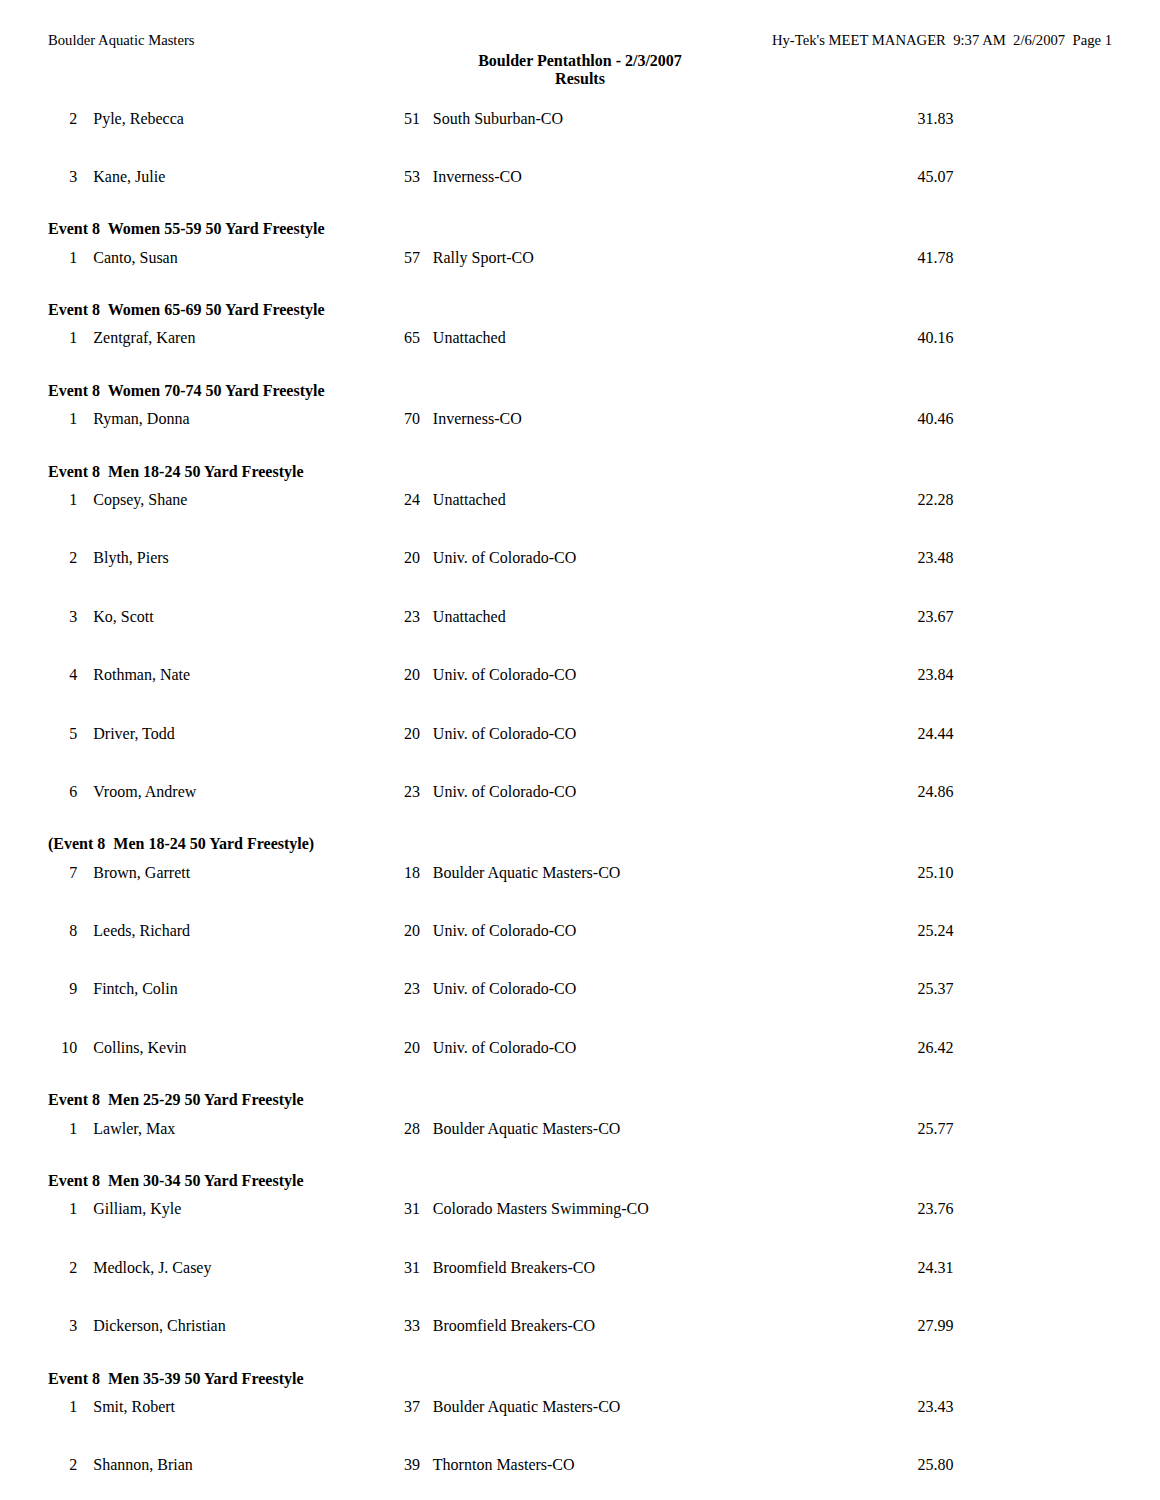Boulder Aquatic Masters Hy-Tek's MEET MANAGER 9:37 AM 2/6/2007 Page 1
Boulder Pentathlon - 2/3/2007
Results
| 2 | Pyle, Rebecca | 51 | South Suburban-CO | 31.83 |
| 3 | Kane, Julie | 53 | Inverness-CO | 45.07 |
Event 8 Women 55-59 50 Yard Freestyle
| 1 | Canto, Susan | 57 | Rally Sport-CO | 41.78 |
Event 8 Women 65-69 50 Yard Freestyle
| 1 | Zentgraf, Karen | 65 | Unattached | 40.16 |
Event 8 Women 70-74 50 Yard Freestyle
| 1 | Ryman, Donna | 70 | Inverness-CO | 40.46 |
Event 8 Men 18-24 50 Yard Freestyle
| 1 | Copsey, Shane | 24 | Unattached | 22.28 |
| 2 | Blyth, Piers | 20 | Univ. of Colorado-CO | 23.48 |
| 3 | Ko, Scott | 23 | Unattached | 23.67 |
| 4 | Rothman, Nate | 20 | Univ. of Colorado-CO | 23.84 |
| 5 | Driver, Todd | 20 | Univ. of Colorado-CO | 24.44 |
| 6 | Vroom, Andrew | 23 | Univ. of Colorado-CO | 24.86 |
(Event 8 Men 18-24 50 Yard Freestyle)
| 7 | Brown, Garrett | 18 | Boulder Aquatic Masters-CO | 25.10 |
| 8 | Leeds, Richard | 20 | Univ. of Colorado-CO | 25.24 |
| 9 | Fintch, Colin | 23 | Univ. of Colorado-CO | 25.37 |
| 10 | Collins, Kevin | 20 | Univ. of Colorado-CO | 26.42 |
Event 8 Men 25-29 50 Yard Freestyle
| 1 | Lawler, Max | 28 | Boulder Aquatic Masters-CO | 25.77 |
Event 8 Men 30-34 50 Yard Freestyle
| 1 | Gilliam, Kyle | 31 | Colorado Masters Swimming-CO | 23.76 |
| 2 | Medlock, J. Casey | 31 | Broomfield Breakers-CO | 24.31 |
| 3 | Dickerson, Christian | 33 | Broomfield Breakers-CO | 27.99 |
Event 8 Men 35-39 50 Yard Freestyle
| 1 | Smit, Robert | 37 | Boulder Aquatic Masters-CO | 23.43 |
| 2 | Shannon, Brian | 39 | Thornton Masters-CO | 25.80 |